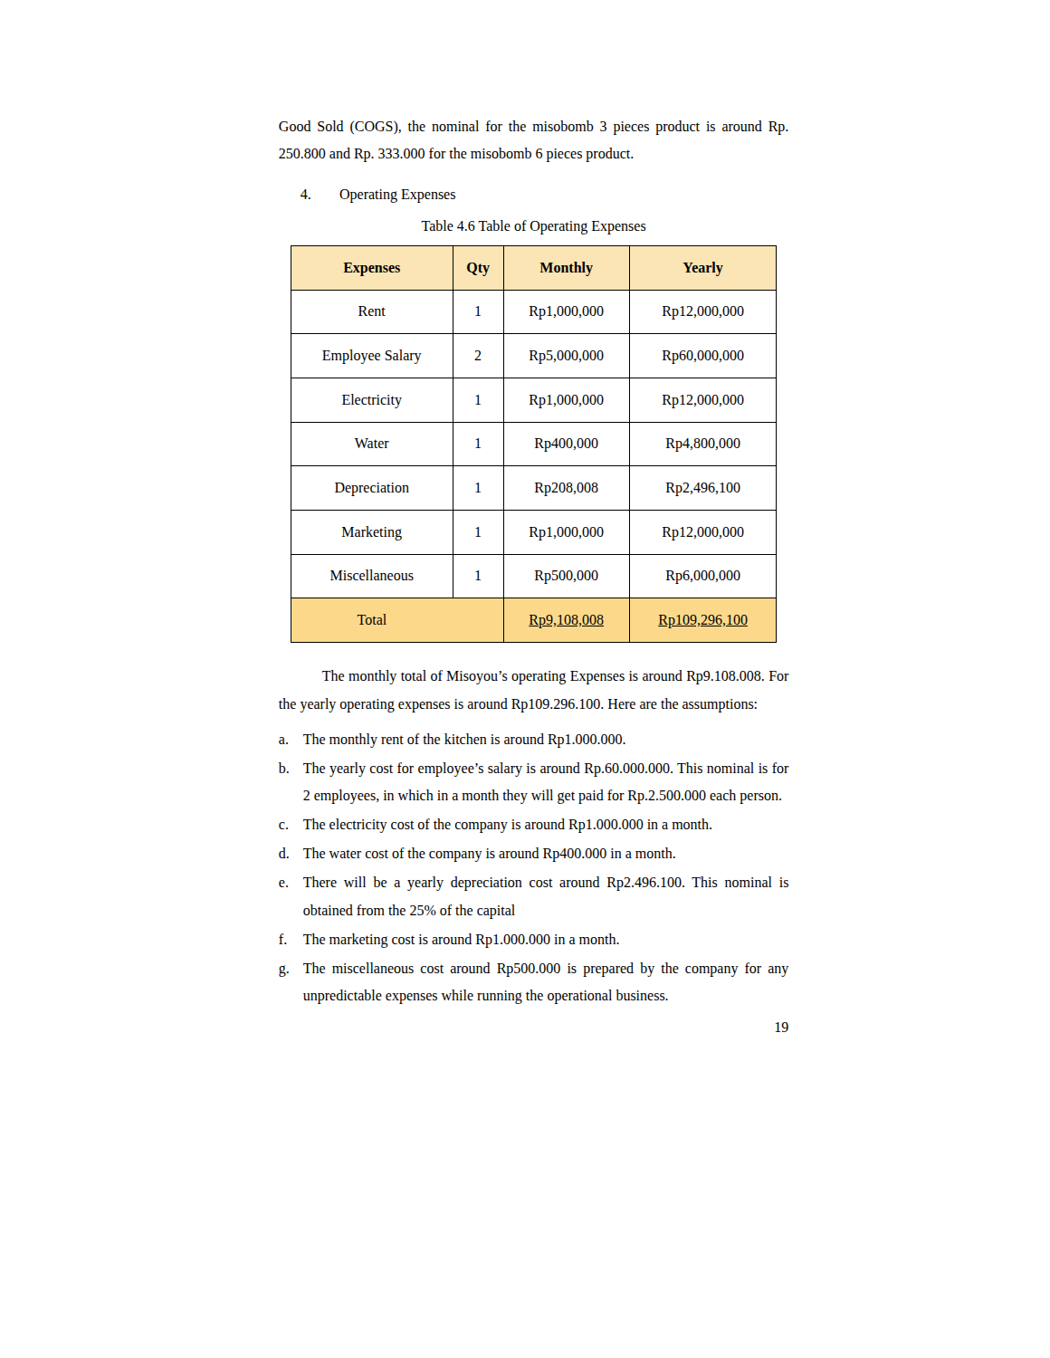Good Sold (COGS), the nominal for the misobomb 3 pieces product is around Rp. 250.800 and Rp. 333.000 for the misobomb 6 pieces product.
4. Operating Expenses
Table 4.6 Table of Operating Expenses
| Expenses | Qty | Monthly | Yearly |
| --- | --- | --- | --- |
| Rent | 1 | Rp1,000,000 | Rp12,000,000 |
| Employee Salary | 2 | Rp5,000,000 | Rp60,000,000 |
| Electricity | 1 | Rp1,000,000 | Rp12,000,000 |
| Water | 1 | Rp400,000 | Rp4,800,000 |
| Depreciation | 1 | Rp208,008 | Rp2,496,100 |
| Marketing | 1 | Rp1,000,000 | Rp12,000,000 |
| Miscellaneous | 1 | Rp500,000 | Rp6,000,000 |
| Total | | Rp9,108,008 | Rp109,296,100 |
The monthly total of Misoyou’s operating Expenses is around Rp9.108.008. For the yearly operating expenses is around Rp109.296.100. Here are the assumptions:
a. The monthly rent of the kitchen is around Rp1.000.000.
b. The yearly cost for employee’s salary is around Rp.60.000.000. This nominal is for 2 employees, in which in a month they will get paid for Rp.2.500.000 each person.
c. The electricity cost of the company is around Rp1.000.000 in a month.
d. The water cost of the company is around Rp400.000 in a month.
e. There will be a yearly depreciation cost around Rp2.496.100. This nominal is obtained from the 25% of the capital
f. The marketing cost is around Rp1.000.000 in a month.
g. The miscellaneous cost around Rp500.000 is prepared by the company for any unpredictable expenses while running the operational business.
19